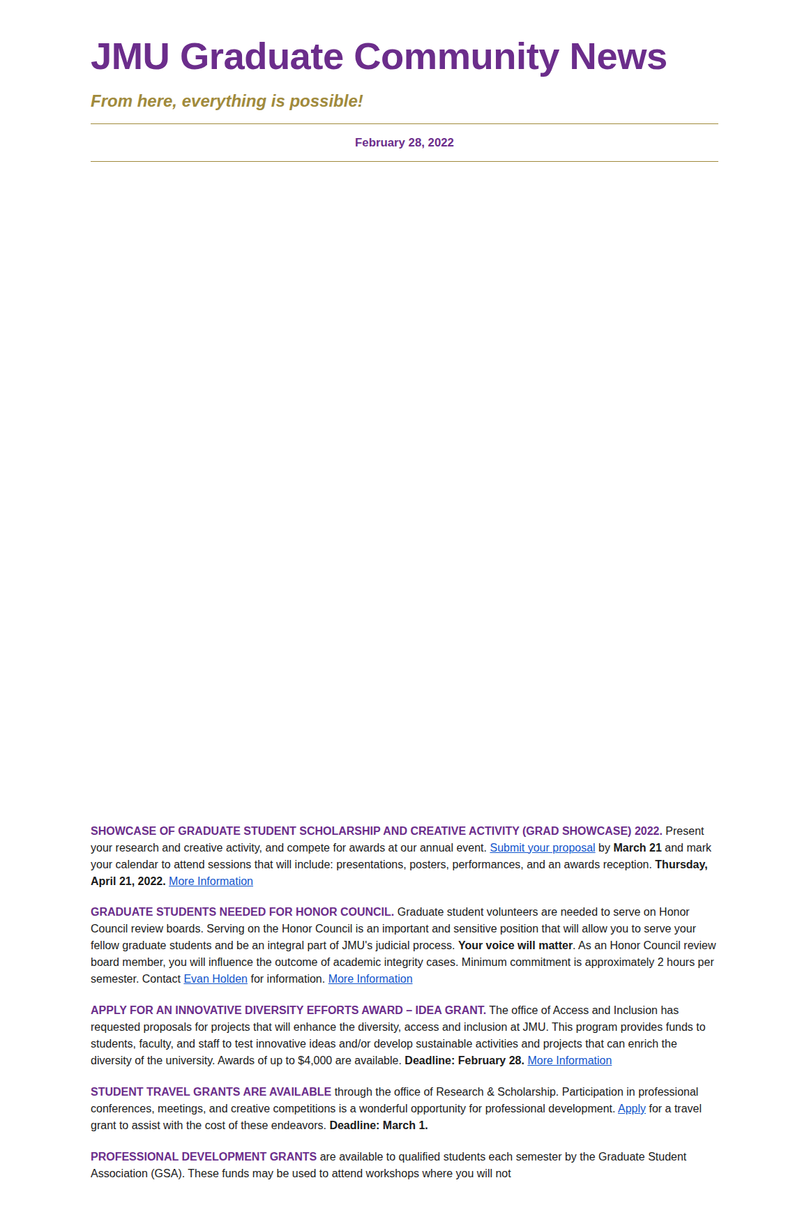JMU Graduate Community News
From here, everything is possible!
February 28, 2022
SHOWCASE OF GRADUATE STUDENT SCHOLARSHIP AND CREATIVE ACTIVITY (GRAD SHOWCASE) 2022. Present your research and creative activity, and compete for awards at our annual event. Submit your proposal by March 21 and mark your calendar to attend sessions that will include: presentations, posters, performances, and an awards reception. Thursday, April 21, 2022. More Information
GRADUATE STUDENTS NEEDED FOR HONOR COUNCIL. Graduate student volunteers are needed to serve on Honor Council review boards. Serving on the Honor Council is an important and sensitive position that will allow you to serve your fellow graduate students and be an integral part of JMU's judicial process. Your voice will matter. As an Honor Council review board member, you will influence the outcome of academic integrity cases. Minimum commitment is approximately 2 hours per semester. Contact Evan Holden for information. More Information
APPLY FOR AN INNOVATIVE DIVERSITY EFFORTS AWARD – IDEA GRANT. The office of Access and Inclusion has requested proposals for projects that will enhance the diversity, access and inclusion at JMU. This program provides funds to students, faculty, and staff to test innovative ideas and/or develop sustainable activities and projects that can enrich the diversity of the university. Awards of up to $4,000 are available. Deadline: February 28. More Information
STUDENT TRAVEL GRANTS ARE AVAILABLE through the office of Research & Scholarship. Participation in professional conferences, meetings, and creative competitions is a wonderful opportunity for professional development. Apply for a travel grant to assist with the cost of these endeavors. Deadline: March 1.
PROFESSIONAL DEVELOPMENT GRANTS are available to qualified students each semester by the Graduate Student Association (GSA). These funds may be used to attend workshops where you will not